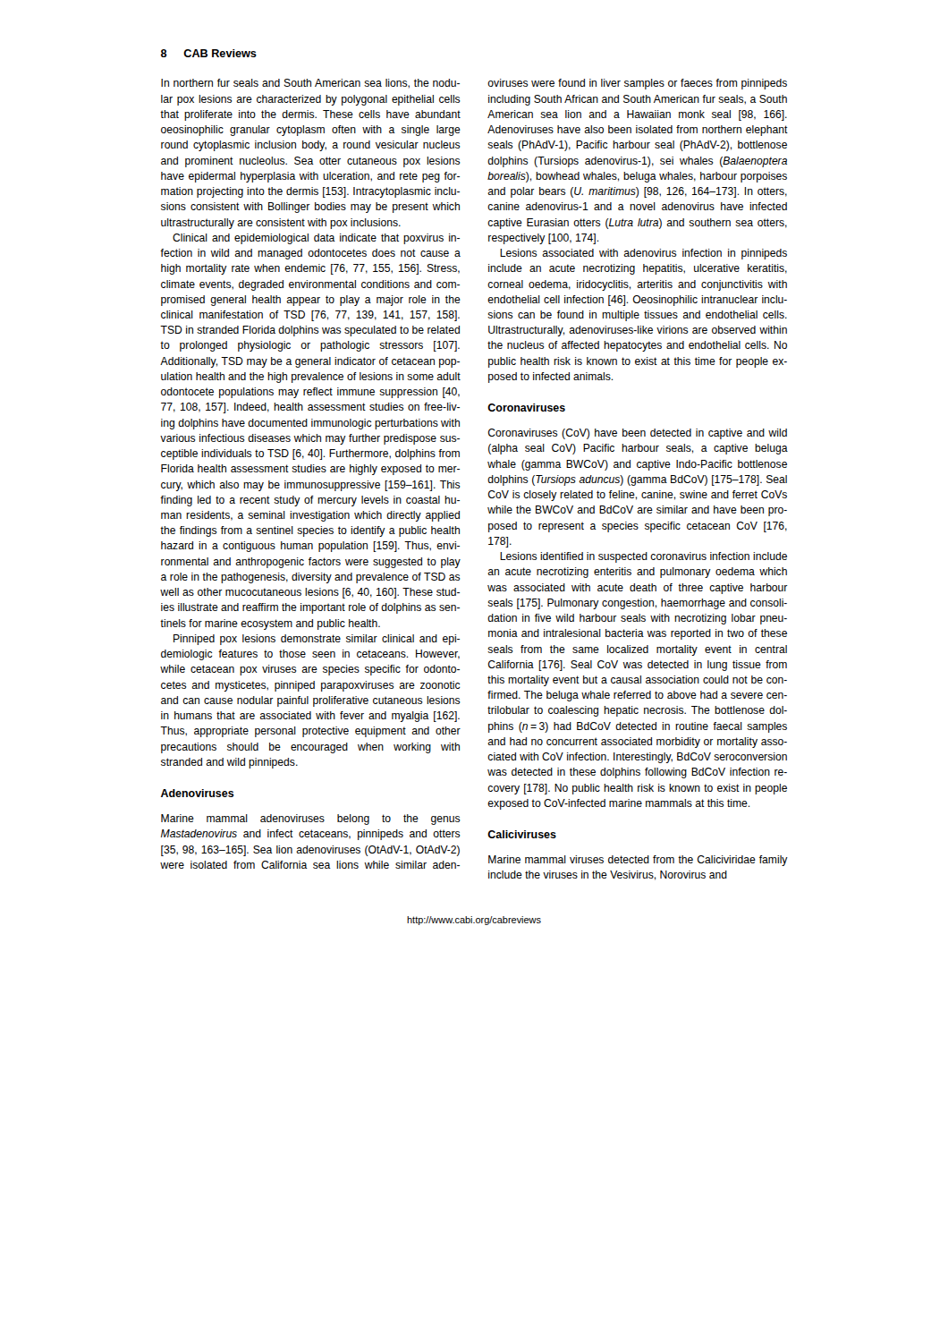8 CAB Reviews
In northern fur seals and South American sea lions, the nodular pox lesions are characterized by polygonal epithelial cells that proliferate into the dermis. These cells have abundant oeosinophilic granular cytoplasm often with a single large round cytoplasmic inclusion body, a round vesicular nucleus and prominent nucleolus. Sea otter cutaneous pox lesions have epidermal hyperplasia with ulceration, and rete peg formation projecting into the dermis [153]. Intracytoplasmic inclusions consistent with Bollinger bodies may be present which ultrastructurally are consistent with pox inclusions.
Clinical and epidemiological data indicate that poxvirus infection in wild and managed odontocetes does not cause a high mortality rate when endemic [76, 77, 155, 156]. Stress, climate events, degraded environmental conditions and compromised general health appear to play a major role in the clinical manifestation of TSD [76, 77, 139, 141, 157, 158]. TSD in stranded Florida dolphins was speculated to be related to prolonged physiologic or pathologic stressors [107]. Additionally, TSD may be a general indicator of cetacean population health and the high prevalence of lesions in some adult odontocete populations may reflect immune suppression [40, 77, 108, 157]. Indeed, health assessment studies on free-living dolphins have documented immunologic perturbations with various infectious diseases which may further predispose susceptible individuals to TSD [6, 40]. Furthermore, dolphins from Florida health assessment studies are highly exposed to mercury, which also may be immunosuppressive [159–161]. This finding led to a recent study of mercury levels in coastal human residents, a seminal investigation which directly applied the findings from a sentinel species to identify a public health hazard in a contiguous human population [159]. Thus, environmental and anthropogenic factors were suggested to play a role in the pathogenesis, diversity and prevalence of TSD as well as other mucocutaneous lesions [6, 40, 160]. These studies illustrate and reaffirm the important role of dolphins as sentinels for marine ecosystem and public health.
Pinniped pox lesions demonstrate similar clinical and epidemiologic features to those seen in cetaceans. However, while cetacean pox viruses are species specific for odontocetes and mysticetes, pinniped parapoxviruses are zoonotic and can cause nodular painful proliferative cutaneous lesions in humans that are associated with fever and myalgia [162]. Thus, appropriate personal protective equipment and other precautions should be encouraged when working with stranded and wild pinnipeds.
Adenoviruses
Marine mammal adenoviruses belong to the genus Mastadenovirus and infect cetaceans, pinnipeds and otters [35, 98, 163–165]. Sea lion adenoviruses (OtAdV-1, OtAdV-2) were isolated from California sea lions while similar adenoviruses were found in liver samples or faeces from pinnipeds including South African and South American fur seals, a South American sea lion and a Hawaiian monk seal [98, 166]. Adenoviruses have also been isolated from northern elephant seals (PhAdV-1), Pacific harbour seal (PhAdV-2), bottlenose dolphins (Tursiops adenovirus-1), sei whales (Balaenoptera borealis), bowhead whales, beluga whales, harbour porpoises and polar bears (U. maritimus) [98, 126, 164–173]. In otters, canine adenovirus-1 and a novel adenovirus have infected captive Eurasian otters (Lutra lutra) and southern sea otters, respectively [100, 174].
Lesions associated with adenovirus infection in pinnipeds include an acute necrotizing hepatitis, ulcerative keratitis, corneal oedema, iridocyclitis, arteritis and conjunctivitis with endothelial cell infection [46]. Oeosinophilic intranuclear inclusions can be found in multiple tissues and endothelial cells. Ultrastructurally, adenoviruses-like virions are observed within the nucleus of affected hepatocytes and endothelial cells. No public health risk is known to exist at this time for people exposed to infected animals.
Coronaviruses
Coronaviruses (CoV) have been detected in captive and wild (alpha seal CoV) Pacific harbour seals, a captive beluga whale (gamma BWCoV) and captive Indo-Pacific bottlenose dolphins (Tursiops aduncus) (gamma BdCoV) [175–178]. Seal CoV is closely related to feline, canine, swine and ferret CoVs while the BWCoV and BdCoV are similar and have been proposed to represent a species specific cetacean CoV [176, 178].
Lesions identified in suspected coronavirus infection include an acute necrotizing enteritis and pulmonary oedema which was associated with acute death of three captive harbour seals [175]. Pulmonary congestion, haemorrhage and consolidation in five wild harbour seals with necrotizing lobar pneumonia and intralesional bacteria was reported in two of these seals from the same localized mortality event in central California [176]. Seal CoV was detected in lung tissue from this mortality event but a causal association could not be confirmed. The beluga whale referred to above had a severe centrilobular to coalescing hepatic necrosis. The bottlenose dolphins (n = 3) had BdCoV detected in routine faecal samples and had no concurrent associated morbidity or mortality associated with CoV infection. Interestingly, BdCoV seroconversion was detected in these dolphins following BdCoV infection recovery [178]. No public health risk is known to exist in people exposed to CoV-infected marine mammals at this time.
Caliciviruses
Marine mammal viruses detected from the Caliciviridae family include the viruses in the Vesivirus, Norovirus and
http://www.cabi.org/cabreviews